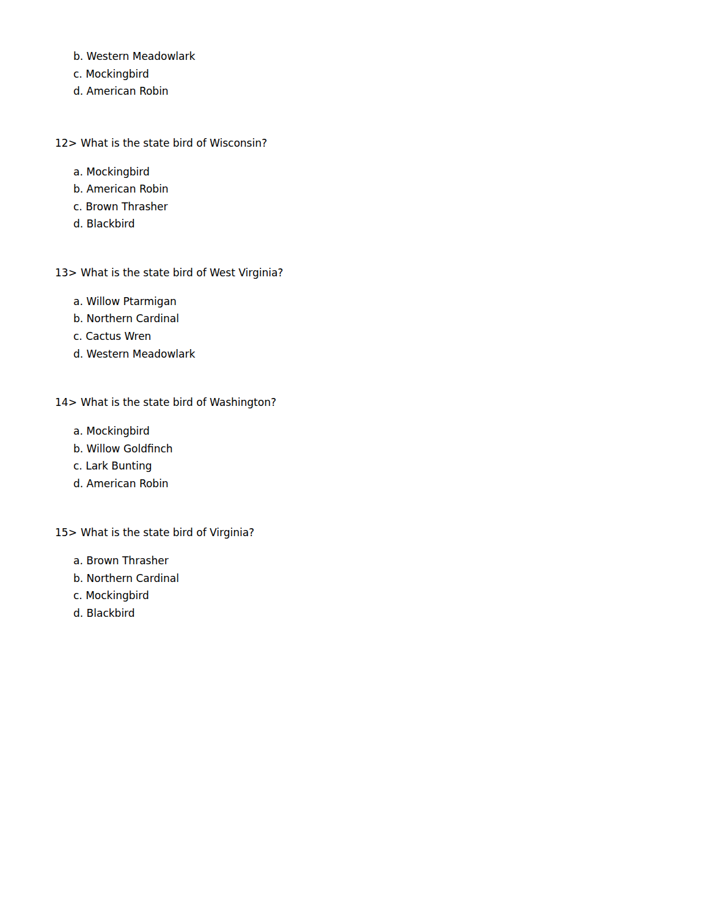b. Western Meadowlark
c. Mockingbird
d. American Robin
12>What is the state bird of Wisconsin?
a. Mockingbird
b. American Robin
c. Brown Thrasher
d. Blackbird
13>What is the state bird of West Virginia?
a. Willow Ptarmigan
b. Northern Cardinal
c. Cactus Wren
d. Western Meadowlark
14>What is the state bird of Washington?
a. Mockingbird
b. Willow Goldfinch
c. Lark Bunting
d. American Robin
15>What is the state bird of Virginia?
a. Brown Thrasher
b. Northern Cardinal
c. Mockingbird
d. Blackbird